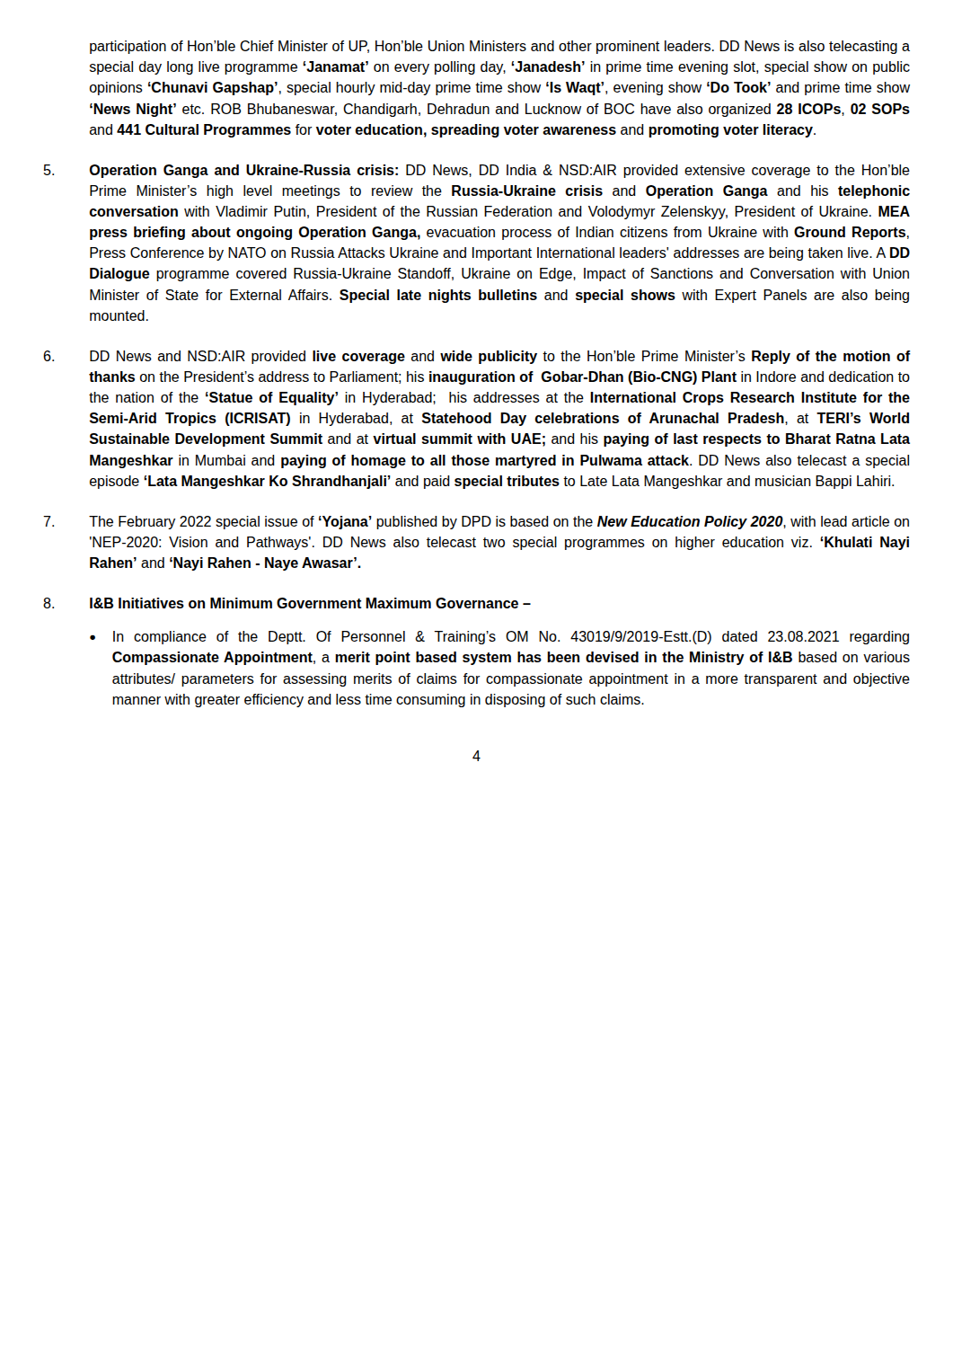participation of Hon’ble Chief Minister of UP, Hon’ble Union Ministers and other prominent leaders. DD News is also telecasting a special day long live programme ‘Janamat’ on every polling day, ‘Janadesh’ in prime time evening slot, special show on public opinions ‘Chunavi Gapshap’, special hourly mid-day prime time show ‘Is Waqt’, evening show ‘Do Took’ and prime time show ‘News Night’ etc. ROB Bhubaneswar, Chandigarh, Dehradun and Lucknow of BOC have also organized 28 ICOPs, 02 SOPs and 441 Cultural Programmes for voter education, spreading voter awareness and promoting voter literacy.
5. Operation Ganga and Ukraine-Russia crisis: DD News, DD India & NSD:AIR provided extensive coverage to the Hon’ble Prime Minister’s high level meetings to review the Russia-Ukraine crisis and Operation Ganga and his telephonic conversation with Vladimir Putin, President of the Russian Federation and Volodymyr Zelenskyy, President of Ukraine. MEA press briefing about ongoing Operation Ganga, evacuation process of Indian citizens from Ukraine with Ground Reports, Press Conference by NATO on Russia Attacks Ukraine and Important International leaders' addresses are being taken live. A DD Dialogue programme covered Russia-Ukraine Standoff, Ukraine on Edge, Impact of Sanctions and Conversation with Union Minister of State for External Affairs. Special late nights bulletins and special shows with Expert Panels are also being mounted.
6. DD News and NSD:AIR provided live coverage and wide publicity to the Hon’ble Prime Minister’s Reply of the motion of thanks on the President’s address to Parliament; his inauguration of Gobar-Dhan (Bio-CNG) Plant in Indore and dedication to the nation of the ‘Statue of Equality’ in Hyderabad; his addresses at the International Crops Research Institute for the Semi-Arid Tropics (ICRISAT) in Hyderabad, at Statehood Day celebrations of Arunachal Pradesh, at TERI’s World Sustainable Development Summit and at virtual summit with UAE; and his paying of last respects to Bharat Ratna Lata Mangeshkar in Mumbai and paying of homage to all those martyred in Pulwama attack. DD News also telecast a special episode ‘Lata Mangeshkar Ko Shrandhanjali’ and paid special tributes to Late Lata Mangeshkar and musician Bappi Lahiri.
7. The February 2022 special issue of ‘Yojana’ published by DPD is based on the New Education Policy 2020, with lead article on 'NEP-2020: Vision and Pathways'. DD News also telecast two special programmes on higher education viz. ‘Khulati Nayi Rahen’ and ‘Nayi Rahen - Naye Awasar’.
8. I&B Initiatives on Minimum Government Maximum Governance –
In compliance of the Deptt. Of Personnel & Training’s OM No. 43019/9/2019-Estt.(D) dated 23.08.2021 regarding Compassionate Appointment, a merit point based system has been devised in the Ministry of I&B based on various attributes/ parameters for assessing merits of claims for compassionate appointment in a more transparent and objective manner with greater efficiency and less time consuming in disposing of such claims.
4